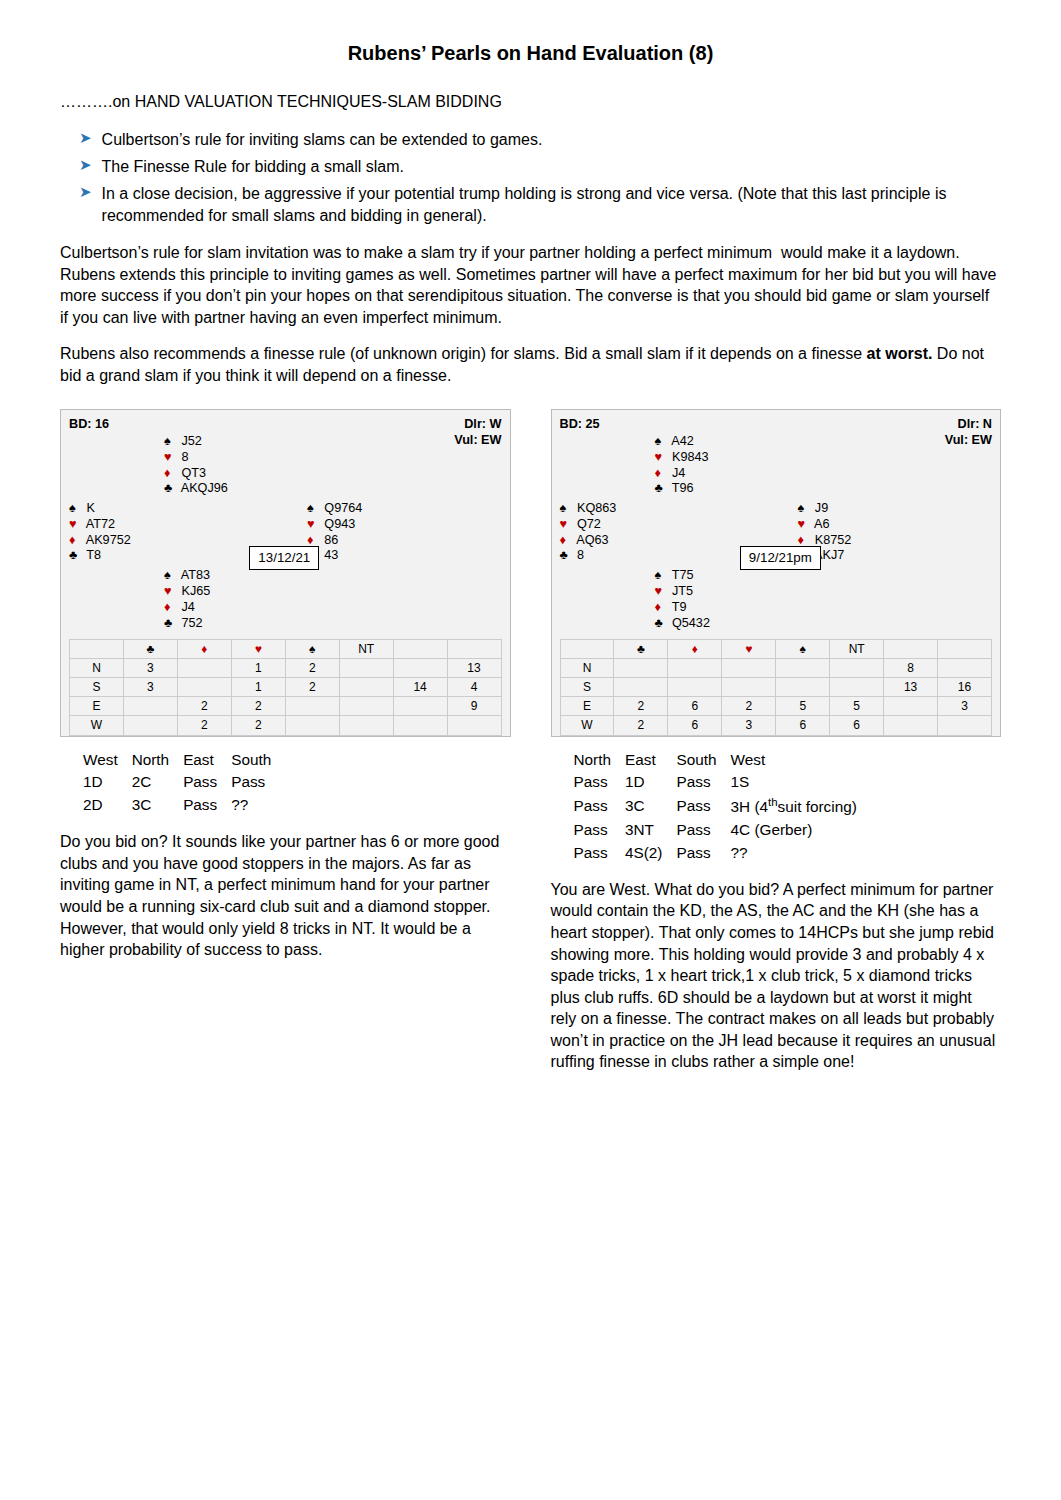Rubens’ Pearls on Hand Evaluation (8)
……….on HAND VALUATION TECHNIQUES-SLAM BIDDING
Culbertson’s rule for inviting slams can be extended to games.
The Finesse Rule for bidding a small slam.
In a close decision, be aggressive if your potential trump holding is strong and vice versa. (Note that this last principle is recommended for small slams and bidding in general).
Culbertson’s rule for slam invitation was to make a slam try if your partner holding a perfect minimum would make it a laydown. Rubens extends this principle to inviting games as well. Sometimes partner will have a perfect maximum for her bid but you will have more success if you don’t pin your hopes on that serendipitous situation. The converse is that you should bid game or slam yourself if you can live with partner having an even imperfect minimum.
Rubens also recommends a finesse rule (of unknown origin) for slams. Bid a small slam if it depends on a finesse at worst. Do not bid a grand slam if you think it will depend on a finesse.
BD: 16
Dlr: W
Vul: EW
♠ J52
♥ 8
♦ QT3
♣ AKQJ96
♠ K
♥ AT72
♦ AK9752
♣ T8
♠ Q9764
♥ Q943
♦ 86
♣ 43
13/12/21
♠ AT83
♥ KJ65
♦ J4
♣ 752
| | ♣ | ♦ | ♥ | ♠ | NT | | |
| --- | --- | --- | --- | --- | --- | --- | --- |
| N | 3 | | 1 | 2 | | | 13 |
| S | 3 | | 1 | 2 | | 14 | 4 |
| E | | 2 | 2 | | | | 9 |
| W | | 2 | 2 | | | | |
| West | North | East | South |
| --- | --- | --- | --- |
| 1D | 2C | Pass | Pass |
| 2D | 3C | Pass | ?? |
Do you bid on? It sounds like your partner has 6 or more good clubs and you have good stoppers in the majors. As far as inviting game in NT, a perfect minimum hand for your partner would be a running six-card club suit and a diamond stopper. However, that would only yield 8 tricks in NT. It would be a higher probability of success to pass.
BD: 25
Dlr: N
Vul: EW
♠ A42
♥ K9843
♦ J4
♣ T96
♠ KQ863
♥ Q72
♦ AQ63
♣ 8
♠ J9
♥ A6
♦ K8752
♣ AKJ7
9/12/21pm
♠ T75
♥ JT5
♦ T9
♣ Q5432
| | ♣ | ♦ | ♥ | ♠ | NT | | |
| --- | --- | --- | --- | --- | --- | --- | --- |
| N | | | | | | 8 | |
| S | | | | | | 13 | 16 |
| E | 2 | 6 | 2 | 5 | 5 | | 3 |
| W | 2 | 6 | 3 | 6 | 6 | | |
| North | East | South | West |
| --- | --- | --- | --- |
| Pass | 1D | Pass | 1S |
| Pass | 3C | Pass | 3H (4 th suit forcing) |
| Pass | 3NT | Pass | 4C (Gerber) |
| Pass | 4S(2) | Pass | ?? |
You are West. What do you bid? A perfect minimum for partner would contain the KD, the AS, the AC and the KH (she has a heart stopper). That only comes to 14HCPs but she jump rebid showing more. This holding would provide 3 and probably 4 x spade tricks, 1 x heart trick,1 x club trick, 5 x diamond tricks plus club ruffs. 6D should be a laydown but at worst it might rely on a finesse. The contract makes on all leads but probably won’t in practice on the JH lead because it requires an unusual ruffing finesse in clubs rather a simple one!